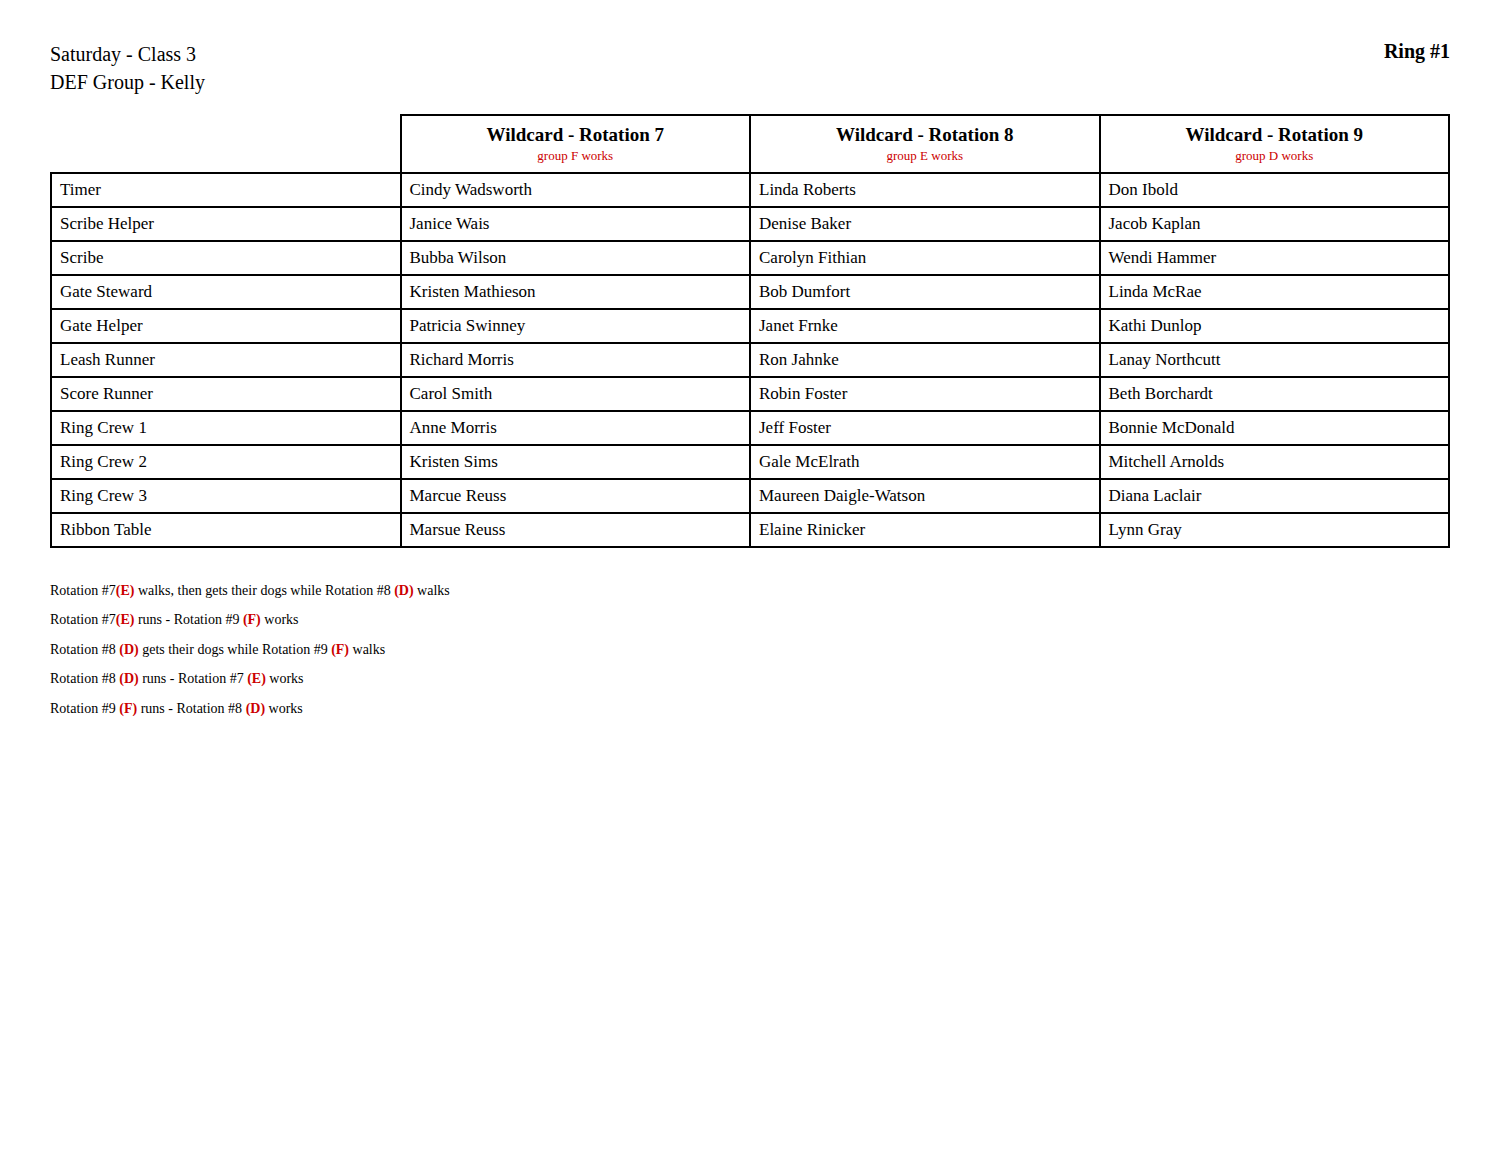Saturday - Class 3
DEF Group - Kelly
Ring #1
| | Wildcard - Rotation 7 group F works | Wildcard - Rotation 8 group E works | Wildcard - Rotation 9 group D works |
| --- | --- | --- | --- |
| Timer | Cindy Wadsworth | Linda Roberts | Don Ibold |
| Scribe Helper | Janice Wais | Denise Baker | Jacob Kaplan |
| Scribe | Bubba Wilson | Carolyn Fithian | Wendi Hammer |
| Gate Steward | Kristen Mathieson | Bob Dumfort | Linda McRae |
| Gate Helper | Patricia Swinney | Janet Frnke | Kathi Dunlop |
| Leash Runner | Richard Morris | Ron Jahnke | Lanay Northcutt |
| Score Runner | Carol Smith | Robin Foster | Beth Borchardt |
| Ring Crew 1 | Anne Morris | Jeff Foster | Bonnie McDonald |
| Ring Crew 2 | Kristen Sims | Gale McElrath | Mitchell Arnolds |
| Ring Crew 3 | Marcue Reuss | Maureen Daigle-Watson | Diana Laclair |
| Ribbon Table | Marsue Reuss | Elaine Rinicker | Lynn Gray |
Rotation #7(E) walks, then gets their dogs while Rotation #8 (D) walks
Rotation #7(E) runs - Rotation #9 (F) works
Rotation #8 (D) gets their dogs while Rotation #9 (F) walks
Rotation #8 (D) runs - Rotation #7 (E) works
Rotation #9 (F) runs - Rotation #8 (D) works